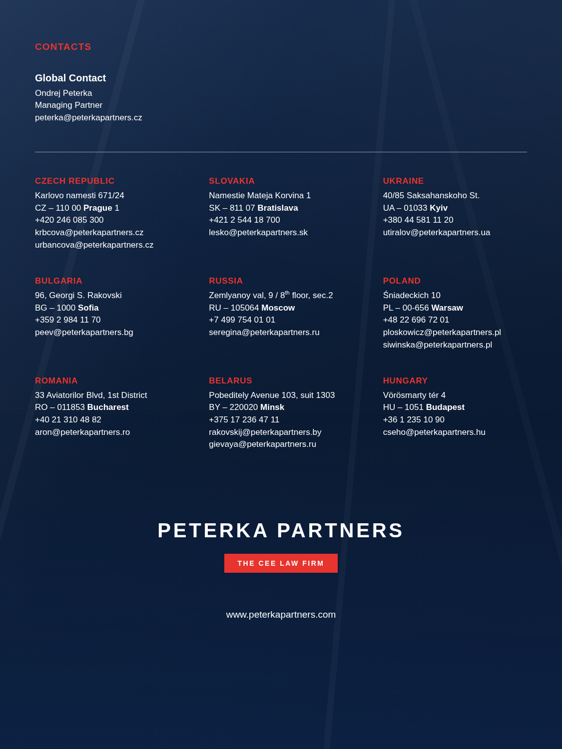Contacts
Global Contact
Ondrej Peterka
Managing Partner
peterka@peterkapartners.cz
Czech Republic
Karlovo namesti 671/24
CZ – 110 00 Prague 1
+420 246 085 300
krbcova@peterkapartners.cz
urbancova@peterkapartners.cz
Slovakia
Namestie Mateja Korvina 1
SK – 811 07 Bratislava
+421 2 544 18 700
lesko@peterkapartners.sk
Ukraine
40/85 Saksahanskoho St.
UA – 01033 Kyiv
+380 44 581 11 20
utiralov@peterkapartners.ua
Bulgaria
96, Georgi S. Rakovski
BG – 1000 Sofia
+359 2 984 11 70
peev@peterkapartners.bg
Russia
Zemlyanoy val, 9 / 8th floor, sec.2
RU – 105064 Moscow
+7 499 754 01 01
seregina@peterkapartners.ru
Poland
Śniadeckich 10
PL – 00-656 Warsaw
+48 22 696 72 01
ploskowicz@peterkapartners.pl
siwinska@peterkapartners.pl
Romania
33 Aviatorilor Blvd, 1st District
RO – 011853 Bucharest
+40 21 310 48 82
aron@peterkapartners.ro
Belarus
Pobeditely Avenue 103, suit 1303
BY – 220020 Minsk
+375 17 236 47 11
rakovskij@peterkapartners.by
gievaya@peterkapartners.ru
Hungary
Vörösmarty tér 4
HU – 1051 Budapest
+36 1 235 10 90
cseho@peterkapartners.hu
PETERKA PARTNERS
The CEE Law Firm
www.peterkapartners.com